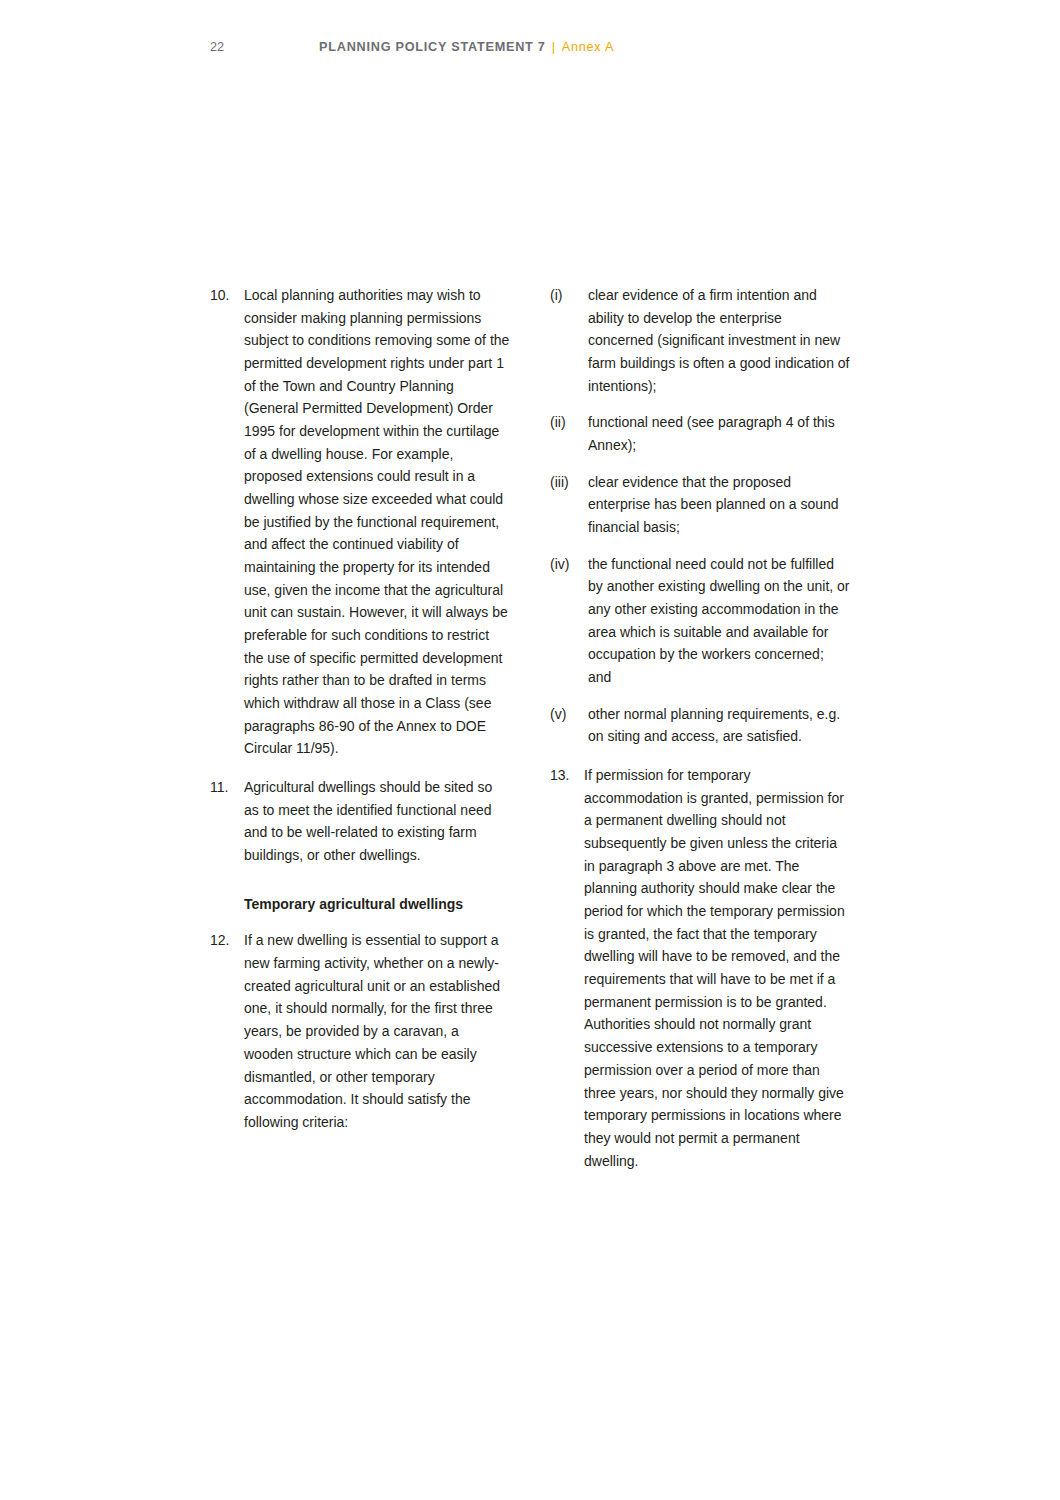22 PLANNING POLICY STATEMENT 7|Annex A
10. Local planning authorities may wish to consider making planning permissions subject to conditions removing some of the permitted development rights under part 1 of the Town and Country Planning (General Permitted Development) Order 1995 for development within the curtilage of a dwelling house. For example, proposed extensions could result in a dwelling whose size exceeded what could be justified by the functional requirement, and affect the continued viability of maintaining the property for its intended use, given the income that the agricultural unit can sustain. However, it will always be preferable for such conditions to restrict the use of specific permitted development rights rather than to be drafted in terms which withdraw all those in a Class (see paragraphs 86-90 of the Annex to DOE Circular 11/95).
11. Agricultural dwellings should be sited so as to meet the identified functional need and to be well-related to existing farm buildings, or other dwellings.
Temporary agricultural dwellings
12. If a new dwelling is essential to support a new farming activity, whether on a newly-created agricultural unit or an established one, it should normally, for the first three years, be provided by a caravan, a wooden structure which can be easily dismantled, or other temporary accommodation. It should satisfy the following criteria:
(i) clear evidence of a firm intention and ability to develop the enterprise concerned (significant investment in new farm buildings is often a good indication of intentions);
(ii) functional need (see paragraph 4 of this Annex);
(iii) clear evidence that the proposed enterprise has been planned on a sound financial basis;
(iv) the functional need could not be fulfilled by another existing dwelling on the unit, or any other existing accommodation in the area which is suitable and available for occupation by the workers concerned; and
(v) other normal planning requirements, e.g. on siting and access, are satisfied.
13. If permission for temporary accommodation is granted, permission for a permanent dwelling should not subsequently be given unless the criteria in paragraph 3 above are met. The planning authority should make clear the period for which the temporary permission is granted, the fact that the temporary dwelling will have to be removed, and the requirements that will have to be met if a permanent permission is to be granted. Authorities should not normally grant successive extensions to a temporary permission over a period of more than three years, nor should they normally give temporary permissions in locations where they would not permit a permanent dwelling.